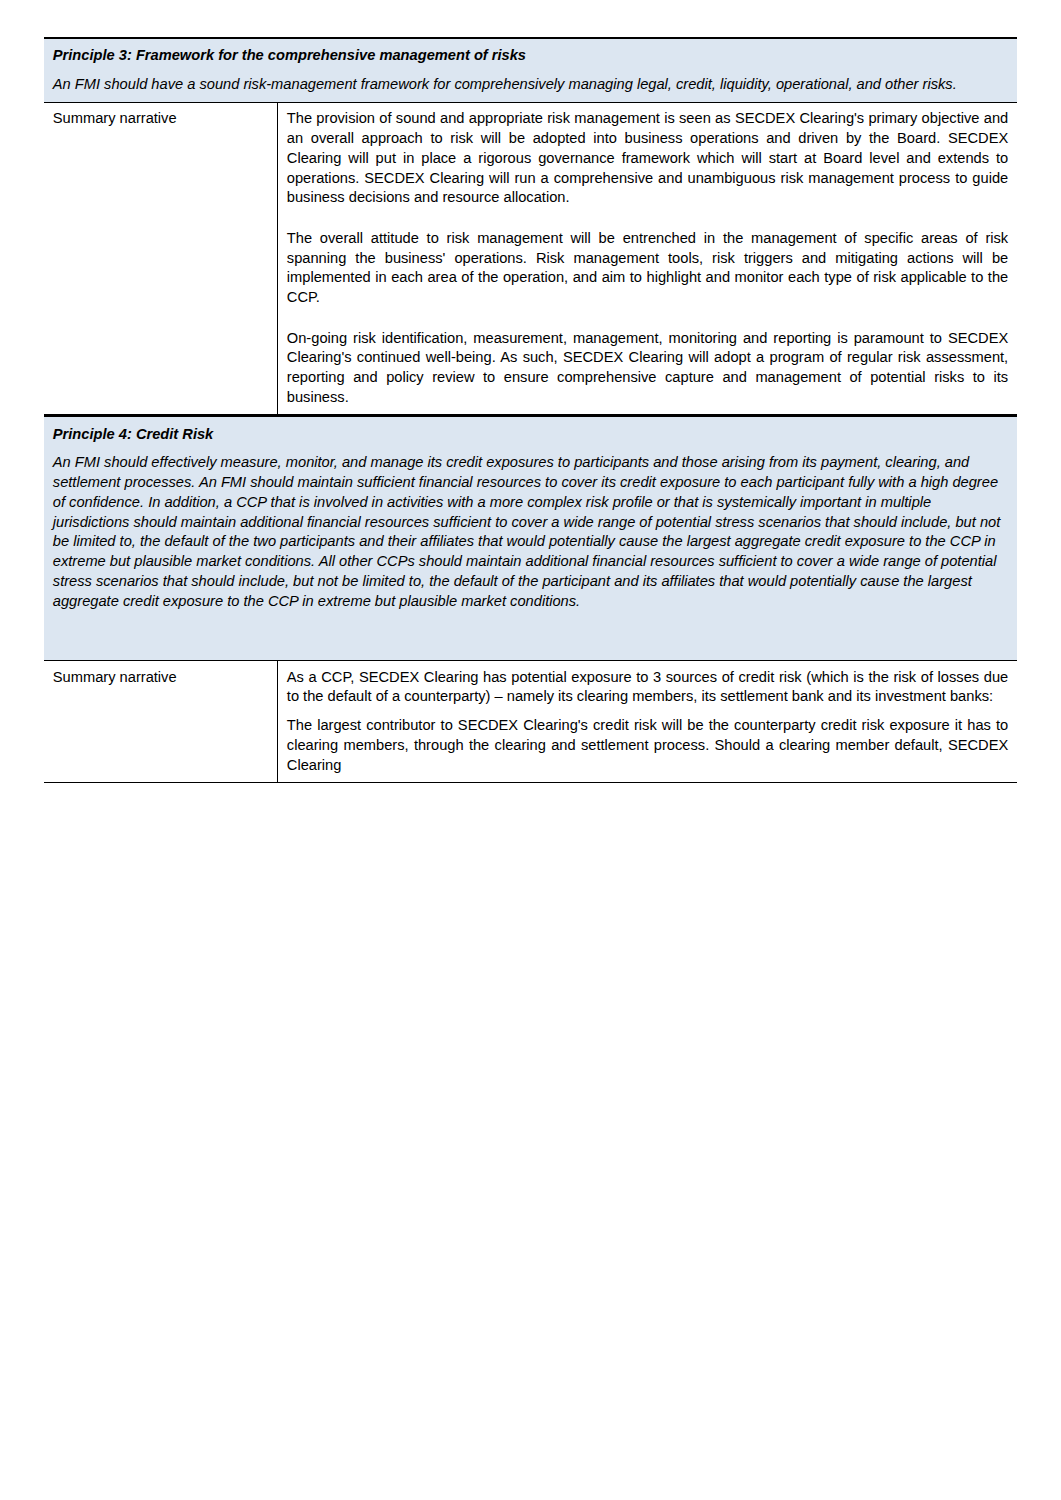| Principle 3: Framework for the comprehensive management of risks An FMI should have a sound risk-management framework for comprehensively managing legal, credit, liquidity, operational, and other risks. |
| Summary narrative | The provision of sound and appropriate risk management is seen as SECDEX Clearing's primary objective and an overall approach to risk will be adopted into business operations and driven by the Board. SECDEX Clearing will put in place a rigorous governance framework which will start at Board level and extends to operations. SECDEX Clearing will run a comprehensive and unambiguous risk management process to guide business decisions and resource allocation. The overall attitude to risk management will be entrenched in the management of specific areas of risk spanning the business' operations. Risk management tools, risk triggers and mitigating actions will be implemented in each area of the operation, and aim to highlight and monitor each type of risk applicable to the CCP. On-going risk identification, measurement, management, monitoring and reporting is paramount to SECDEX Clearing's continued well-being. As such, SECDEX Clearing will adopt a program of regular risk assessment, reporting and policy review to ensure comprehensive capture and management of potential risks to its business. |
| Principle 4: Credit Risk An FMI should effectively measure, monitor, and manage its credit exposures to participants and those arising from its payment, clearing, and settlement processes. An FMI should maintain sufficient financial resources to cover its credit exposure to each participant fully with a high degree of confidence. In addition, a CCP that is involved in activities with a more complex risk profile or that is systemically important in multiple jurisdictions should maintain additional financial resources sufficient to cover a wide range of potential stress scenarios that should include, but not be limited to, the default of the two participants and their affiliates that would potentially cause the largest aggregate credit exposure to the CCP in extreme but plausible market conditions. All other CCPs should maintain additional financial resources sufficient to cover a wide range of potential stress scenarios that should include, but not be limited to, the default of the participant and its affiliates that would potentially cause the largest aggregate credit exposure to the CCP in extreme but plausible market conditions. |
| Summary narrative | As a CCP, SECDEX Clearing has potential exposure to 3 sources of credit risk (which is the risk of losses due to the default of a counterparty) – namely its clearing members, its settlement bank and its investment banks: The largest contributor to SECDEX Clearing's credit risk will be the counterparty credit risk exposure it has to clearing members, through the clearing and settlement process. Should a clearing member default, SECDEX Clearing |